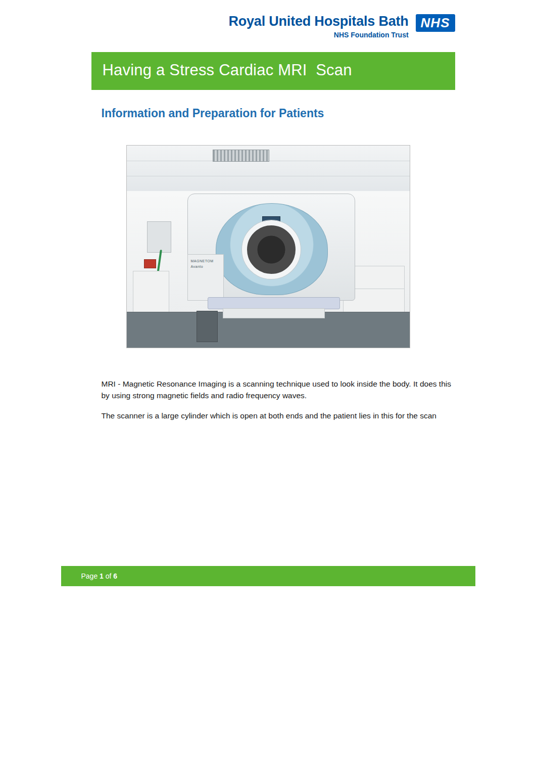Royal United Hospitals Bath
NHS Foundation Trust
NHS
Having a Stress Cardiac MRI Scan
Information and Preparation for Patients
SIEMENS
MAGNETOM Avanto
MRI - Magnetic Resonance Imaging is a scanning technique used to look inside the body. It does this by using strong magnetic fields and radio frequency waves.
The scanner is a large cylinder which is open at both ends and the patient lies in this for the scan
Page 1 of 6